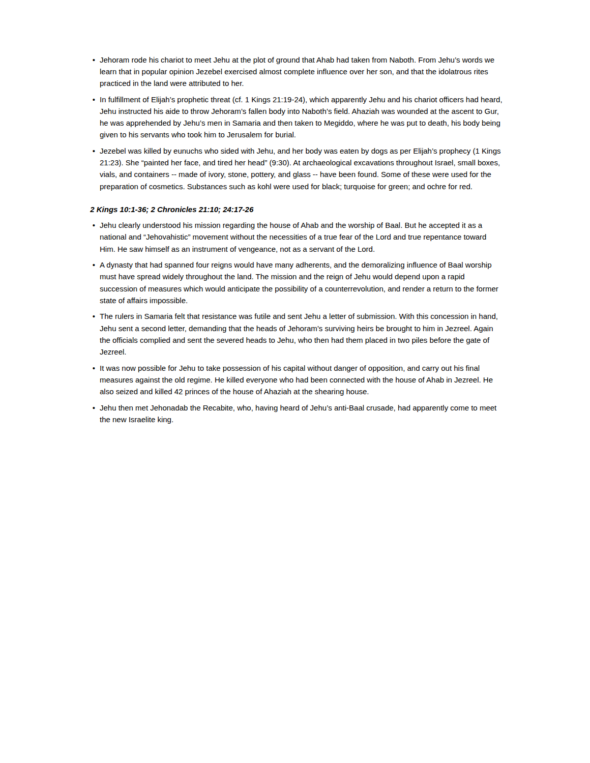Jehoram rode his chariot to meet Jehu at the plot of ground that Ahab had taken from Naboth. From Jehu’s words we learn that in popular opinion Jezebel exercised almost complete influence over her son, and that the idolatrous rites practiced in the land were attributed to her.
In fulfillment of Elijah’s prophetic threat (cf. 1 Kings 21:19-24), which apparently Jehu and his chariot officers had heard, Jehu instructed his aide to throw Jehoram’s fallen body into Naboth’s field. Ahaziah was wounded at the ascent to Gur, he was apprehended by Jehu’s men in Samaria and then taken to Megiddo, where he was put to death, his body being given to his servants who took him to Jerusalem for burial.
Jezebel was killed by eunuchs who sided with Jehu, and her body was eaten by dogs as per Elijah’s prophecy (1 Kings 21:23). She “painted her face, and tired her head” (9:30). At archaeological excavations throughout Israel, small boxes, vials, and containers -- made of ivory, stone, pottery, and glass -- have been found. Some of these were used for the preparation of cosmetics. Substances such as kohl were used for black; turquoise for green; and ochre for red.
2 Kings 10:1-36; 2 Chronicles 21:10; 24:17-26
Jehu clearly understood his mission regarding the house of Ahab and the worship of Baal. But he accepted it as a national and “Jehovahistic” movement without the necessities of a true fear of the Lord and true repentance toward Him. He saw himself as an instrument of vengeance, not as a servant of the Lord.
A dynasty that had spanned four reigns would have many adherents, and the demoralizing influence of Baal worship must have spread widely throughout the land. The mission and the reign of Jehu would depend upon a rapid succession of measures which would anticipate the possibility of a counterrevolution, and render a return to the former state of affairs impossible.
The rulers in Samaria felt that resistance was futile and sent Jehu a letter of submission. With this concession in hand, Jehu sent a second letter, demanding that the heads of Jehoram’s surviving heirs be brought to him in Jezreel. Again the officials complied and sent the severed heads to Jehu, who then had them placed in two piles before the gate of Jezreel.
It was now possible for Jehu to take possession of his capital without danger of opposition, and carry out his final measures against the old regime. He killed everyone who had been connected with the house of Ahab in Jezreel. He also seized and killed 42 princes of the house of Ahaziah at the shearing house.
Jehu then met Jehonadab the Recabite, who, having heard of Jehu’s anti-Baal crusade, had apparently come to meet the new Israelite king.